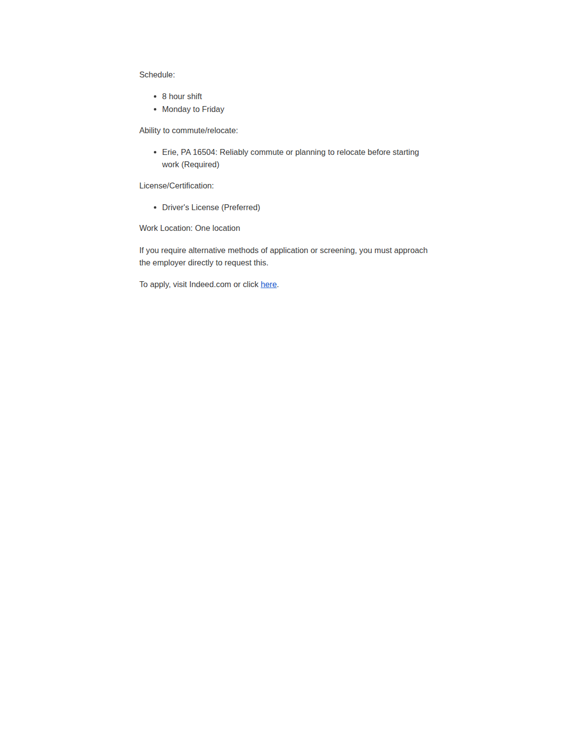Schedule:
8 hour shift
Monday to Friday
Ability to commute/relocate:
Erie, PA 16504: Reliably commute or planning to relocate before starting work (Required)
License/Certification:
Driver's License (Preferred)
Work Location: One location
If you require alternative methods of application or screening, you must approach the employer directly to request this.
To apply, visit Indeed.com or click here.